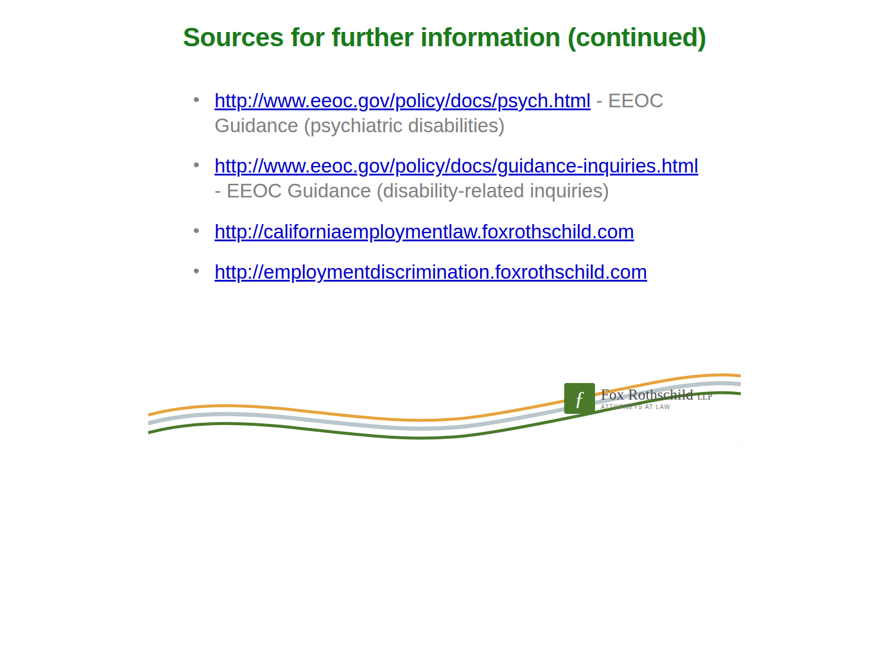Sources for further information (continued)
http://www.eeoc.gov/policy/docs/psych.html - EEOC Guidance (psychiatric disabilities)
http://www.eeoc.gov/policy/docs/guidance-inquiries.html - EEOC Guidance (disability-related inquiries)
http://californiaemploymentlaw.foxrothschild.com
http://employmentdiscrimination.foxrothschild.com
ƒ
Fox Rothschild LLP
ATTORNEYS AT LAW